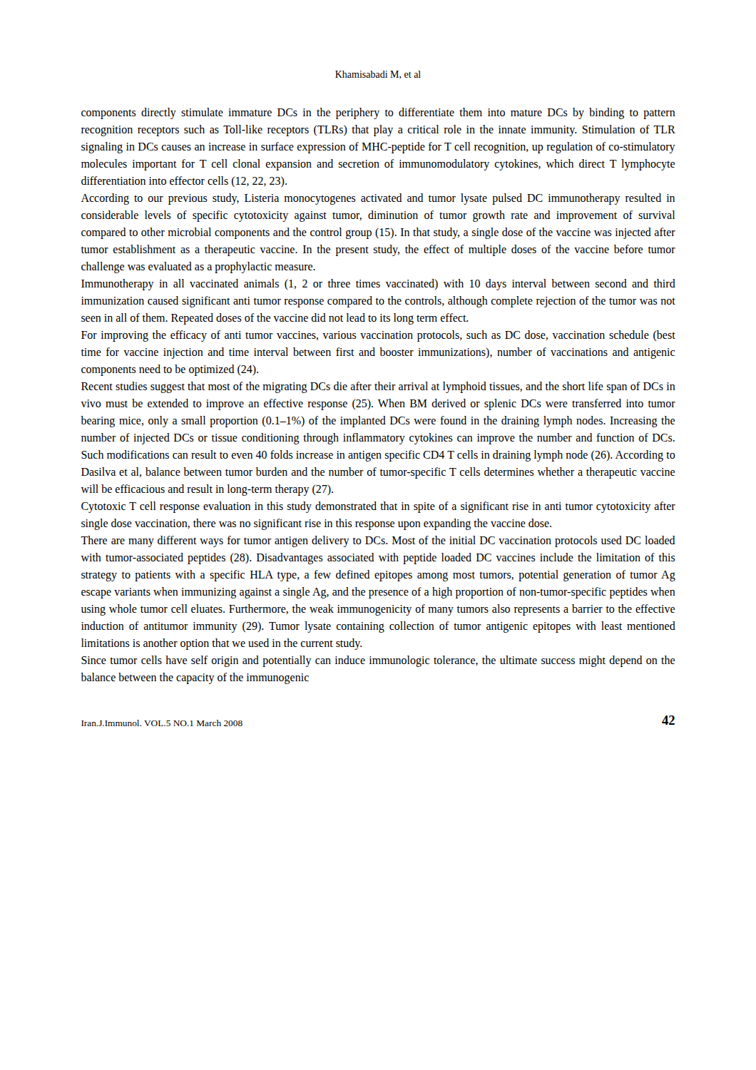Khamisabadi M, et al
components directly stimulate immature DCs in the periphery to differentiate them into mature DCs by binding to pattern recognition receptors such as Toll-like receptors (TLRs) that play a critical role in the innate immunity. Stimulation of TLR signaling in DCs causes an increase in surface expression of MHC-peptide for T cell recognition, up regulation of co-stimulatory molecules important for T cell clonal expansion and secretion of immunomodulatory cytokines, which direct T lymphocyte differentiation into effector cells (12, 22, 23).
According to our previous study, Listeria monocytogenes activated and tumor lysate pulsed DC immunotherapy resulted in considerable levels of specific cytotoxicity against tumor, diminution of tumor growth rate and improvement of survival compared to other microbial components and the control group (15). In that study, a single dose of the vaccine was injected after tumor establishment as a therapeutic vaccine. In the present study, the effect of multiple doses of the vaccine before tumor challenge was evaluated as a prophylactic measure.
Immunotherapy in all vaccinated animals (1, 2 or three times vaccinated) with 10 days interval between second and third immunization caused significant anti tumor response compared to the controls, although complete rejection of the tumor was not seen in all of them. Repeated doses of the vaccine did not lead to its long term effect.
For improving the efficacy of anti tumor vaccines, various vaccination protocols, such as DC dose, vaccination schedule (best time for vaccine injection and time interval between first and booster immunizations), number of vaccinations and antigenic components need to be optimized (24).
Recent studies suggest that most of the migrating DCs die after their arrival at lymphoid tissues, and the short life span of DCs in vivo must be extended to improve an effective response (25). When BM derived or splenic DCs were transferred into tumor bearing mice, only a small proportion (0.1–1%) of the implanted DCs were found in the draining lymph nodes. Increasing the number of injected DCs or tissue conditioning through inflammatory cytokines can improve the number and function of DCs. Such modifications can result to even 40 folds increase in antigen specific CD4 T cells in draining lymph node (26). According to Dasilva et al, balance between tumor burden and the number of tumor-specific T cells determines whether a therapeutic vaccine will be efficacious and result in long-term therapy (27).
Cytotoxic T cell response evaluation in this study demonstrated that in spite of a significant rise in anti tumor cytotoxicity after single dose vaccination, there was no significant rise in this response upon expanding the vaccine dose.
There are many different ways for tumor antigen delivery to DCs. Most of the initial DC vaccination protocols used DC loaded with tumor-associated peptides (28). Disadvantages associated with peptide loaded DC vaccines include the limitation of this strategy to patients with a specific HLA type, a few defined epitopes among most tumors, potential generation of tumor Ag escape variants when immunizing against a single Ag, and the presence of a high proportion of non-tumor-specific peptides when using whole tumor cell eluates. Furthermore, the weak immunogenicity of many tumors also represents a barrier to the effective induction of antitumor immunity (29). Tumor lysate containing collection of tumor antigenic epitopes with least mentioned limitations is another option that we used in the current study.
Since tumor cells have self origin and potentially can induce immunologic tolerance, the ultimate success might depend on the balance between the capacity of the immunogenic
Iran.J.Immunol. VOL.5 NO.1 March 2008 42